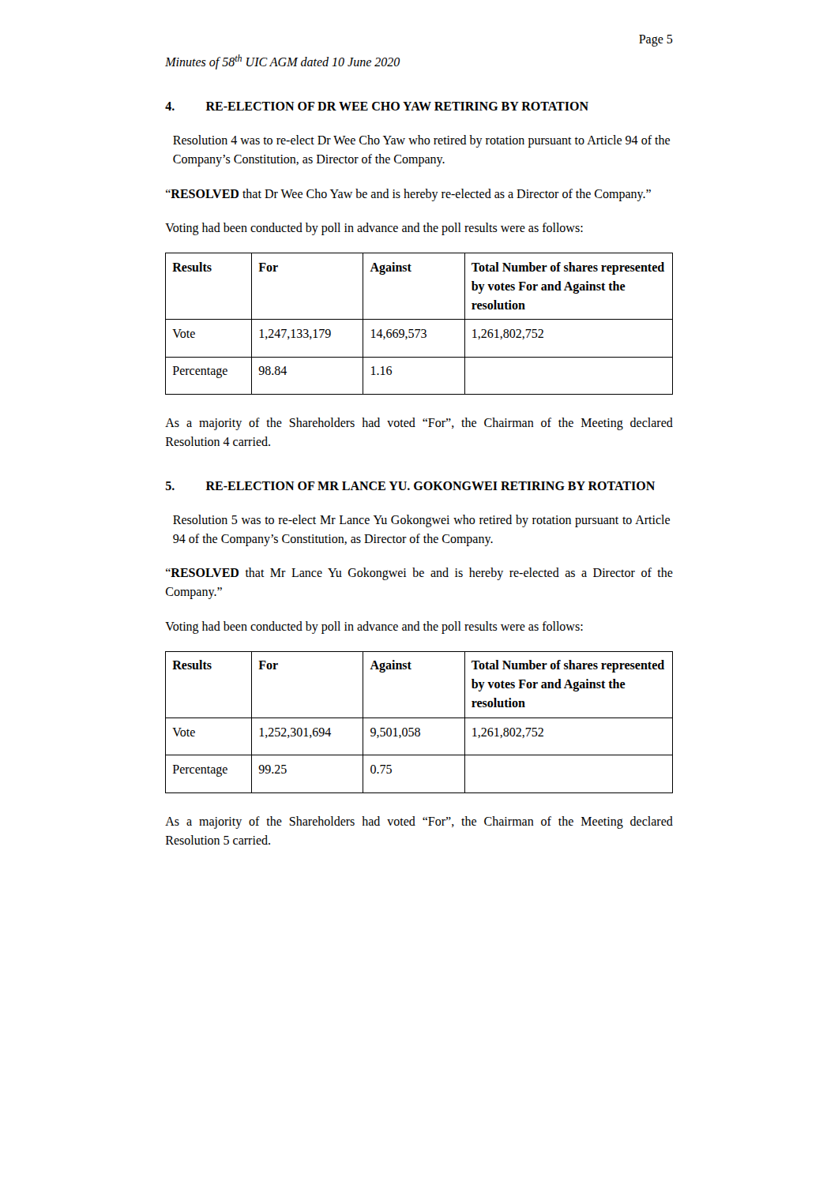Page 5
Minutes of 58th UIC AGM dated 10 June 2020
4. RE-ELECTION OF DR WEE CHO YAW RETIRING BY ROTATION
Resolution 4 was to re-elect Dr Wee Cho Yaw who retired by rotation pursuant to Article 94 of the Company’s Constitution, as Director of the Company.
“RESOLVED that Dr Wee Cho Yaw be and is hereby re-elected as a Director of the Company.”
Voting had been conducted by poll in advance and the poll results were as follows:
| Results | For | Against | Total Number of shares represented by votes For and Against the resolution |
| --- | --- | --- | --- |
| Vote | 1,247,133,179 | 14,669,573 | 1,261,802,752 |
| Percentage | 98.84 | 1.16 | |
As a majority of the Shareholders had voted “For”, the Chairman of the Meeting declared Resolution 4 carried.
5. RE-ELECTION OF MR LANCE YU. GOKONGWEI RETIRING BY ROTATION
Resolution 5 was to re-elect Mr Lance Yu Gokongwei who retired by rotation pursuant to Article 94 of the Company’s Constitution, as Director of the Company.
“RESOLVED that Mr Lance Yu Gokongwei be and is hereby re-elected as a Director of the Company.”
Voting had been conducted by poll in advance and the poll results were as follows:
| Results | For | Against | Total Number of shares represented by votes For and Against the resolution |
| --- | --- | --- | --- |
| Vote | 1,252,301,694 | 9,501,058 | 1,261,802,752 |
| Percentage | 99.25 | 0.75 | |
As a majority of the Shareholders had voted “For”, the Chairman of the Meeting declared Resolution 5 carried.